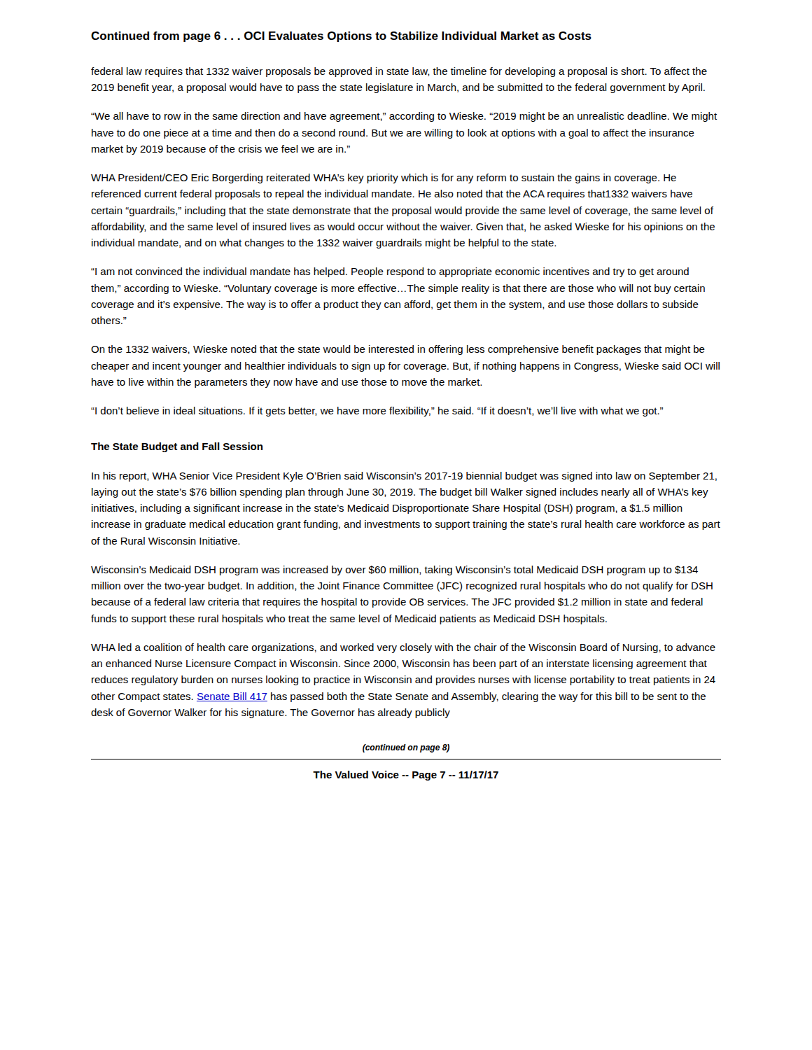Continued from page 6 . . . OCI Evaluates Options to Stabilize Individual Market as Costs
federal law requires that 1332 waiver proposals be approved in state law, the timeline for developing a proposal is short. To affect the 2019 benefit year, a proposal would have to pass the state legislature in March, and be submitted to the federal government by April.
“We all have to row in the same direction and have agreement,” according to Wieske. “2019 might be an unrealistic deadline. We might have to do one piece at a time and then do a second round. But we are willing to look at options with a goal to affect the insurance market by 2019 because of the crisis we feel we are in.”
WHA President/CEO Eric Borgerding reiterated WHA’s key priority which is for any reform to sustain the gains in coverage. He referenced current federal proposals to repeal the individual mandate. He also noted that the ACA requires that1332 waivers have certain “guardrails,” including that the state demonstrate that the proposal would provide the same level of coverage, the same level of affordability, and the same level of insured lives as would occur without the waiver. Given that, he asked Wieske for his opinions on the individual mandate, and on what changes to the 1332 waiver guardrails might be helpful to the state.
“I am not convinced the individual mandate has helped. People respond to appropriate economic incentives and try to get around them,” according to Wieske. “Voluntary coverage is more effective…The simple reality is that there are those who will not buy certain coverage and it’s expensive. The way is to offer a product they can afford, get them in the system, and use those dollars to subside others.”
On the 1332 waivers, Wieske noted that the state would be interested in offering less comprehensive benefit packages that might be cheaper and incent younger and healthier individuals to sign up for coverage. But, if nothing happens in Congress, Wieske said OCI will have to live within the parameters they now have and use those to move the market.
“I don’t believe in ideal situations. If it gets better, we have more flexibility,” he said. “If it doesn’t, we’ll live with what we got.”
The State Budget and Fall Session
In his report, WHA Senior Vice President Kyle O’Brien said Wisconsin’s 2017-19 biennial budget was signed into law on September 21, laying out the state’s $76 billion spending plan through June 30, 2019. The budget bill Walker signed includes nearly all of WHA’s key initiatives, including a significant increase in the state’s Medicaid Disproportionate Share Hospital (DSH) program, a $1.5 million increase in graduate medical education grant funding, and investments to support training the state’s rural health care workforce as part of the Rural Wisconsin Initiative.
Wisconsin’s Medicaid DSH program was increased by over $60 million, taking Wisconsin’s total Medicaid DSH program up to $134 million over the two-year budget. In addition, the Joint Finance Committee (JFC) recognized rural hospitals who do not qualify for DSH because of a federal law criteria that requires the hospital to provide OB services. The JFC provided $1.2 million in state and federal funds to support these rural hospitals who treat the same level of Medicaid patients as Medicaid DSH hospitals.
WHA led a coalition of health care organizations, and worked very closely with the chair of the Wisconsin Board of Nursing, to advance an enhanced Nurse Licensure Compact in Wisconsin. Since 2000, Wisconsin has been part of an interstate licensing agreement that reduces regulatory burden on nurses looking to practice in Wisconsin and provides nurses with license portability to treat patients in 24 other Compact states. Senate Bill 417 has passed both the State Senate and Assembly, clearing the way for this bill to be sent to the desk of Governor Walker for his signature. The Governor has already publicly
(continued on page 8)
The Valued Voice -- Page 7 -- 11/17/17